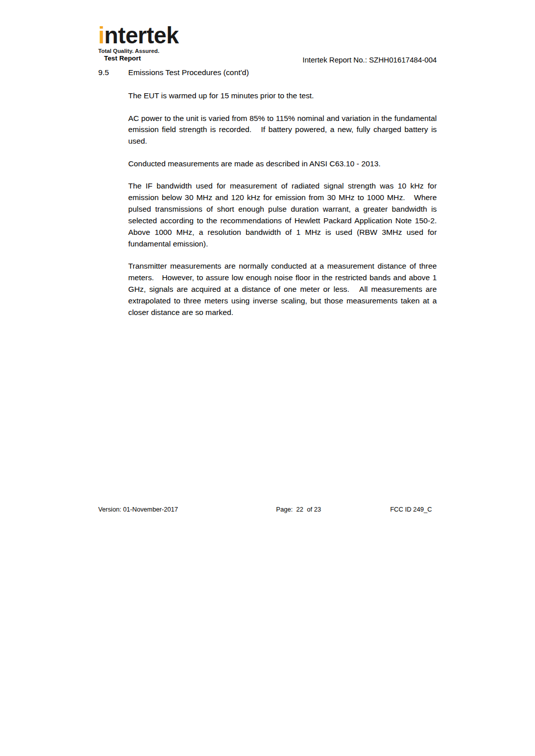intertek
Total Quality. Assured.
Test Report
Intertek Report No.: SZHH01617484-004
9.5
Emissions Test Procedures (cont'd)
The EUT is warmed up for 15 minutes prior to the test.
AC power to the unit is varied from 85% to 115% nominal and variation in the fundamental emission field strength is recorded. If battery powered, a new, fully charged battery is used.
Conducted measurements are made as described in ANSI C63.10 - 2013.
The IF bandwidth used for measurement of radiated signal strength was 10 kHz for emission below 30 MHz and 120 kHz for emission from 30 MHz to 1000 MHz. Where pulsed transmissions of short enough pulse duration warrant, a greater bandwidth is selected according to the recommendations of Hewlett Packard Application Note 150-2. Above 1000 MHz, a resolution bandwidth of 1 MHz is used (RBW 3MHz used for fundamental emission).
Transmitter measurements are normally conducted at a measurement distance of three meters. However, to assure low enough noise floor in the restricted bands and above 1 GHz, signals are acquired at a distance of one meter or less. All measurements are extrapolated to three meters using inverse scaling, but those measurements taken at a closer distance are so marked.
Version: 01-November-2017
Page: 22 of 23
FCC ID 249_C